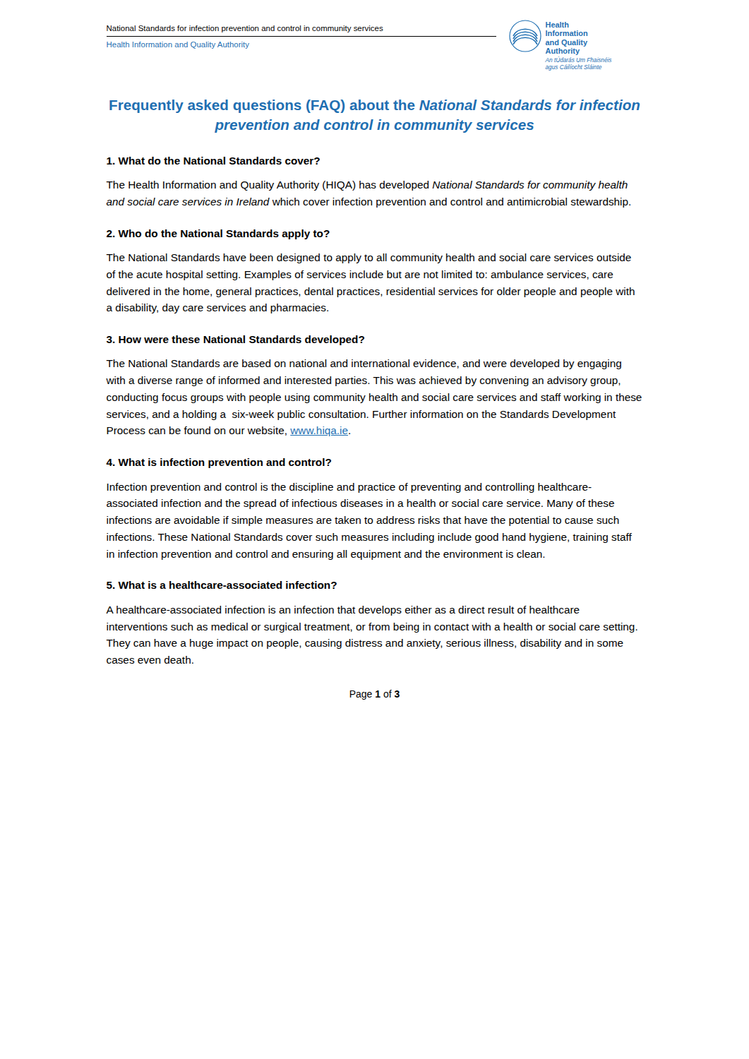National Standards for infection prevention and control in community services Health Information and Quality Authority
Health
Information
and Quality
Authority
An tÚdarás Um Fhaisnéis
agus Cáilíocht Sláinte
Frequently asked questions (FAQ) about the National Standards for infection prevention and control in community services
1. What do the National Standards cover?
The Health Information and Quality Authority (HIQA) has developed National Standards for community health and social care services in Ireland which cover infection prevention and control and antimicrobial stewardship.
2. Who do the National Standards apply to?
The National Standards have been designed to apply to all community health and social care services outside of the acute hospital setting. Examples of services include but are not limited to: ambulance services, care delivered in the home, general practices, dental practices, residential services for older people and people with a disability, day care services and pharmacies.
3. How were these National Standards developed?
The National Standards are based on national and international evidence, and were developed by engaging with a diverse range of informed and interested parties. This was achieved by convening an advisory group, conducting focus groups with people using community health and social care services and staff working in these services, and a holding a six-week public consultation. Further information on the Standards Development Process can be found on our website, www.hiqa.ie.
4. What is infection prevention and control?
Infection prevention and control is the discipline and practice of preventing and controlling healthcare-associated infection and the spread of infectious diseases in a health or social care service. Many of these infections are avoidable if simple measures are taken to address risks that have the potential to cause such infections. These National Standards cover such measures including include good hand hygiene, training staff in infection prevention and control and ensuring all equipment and the environment is clean.
5. What is a healthcare-associated infection?
A healthcare-associated infection is an infection that develops either as a direct result of healthcare interventions such as medical or surgical treatment, or from being in contact with a health or social care setting. They can have a huge impact on people, causing distress and anxiety, serious illness, disability and in some cases even death.
Page 1 of 3